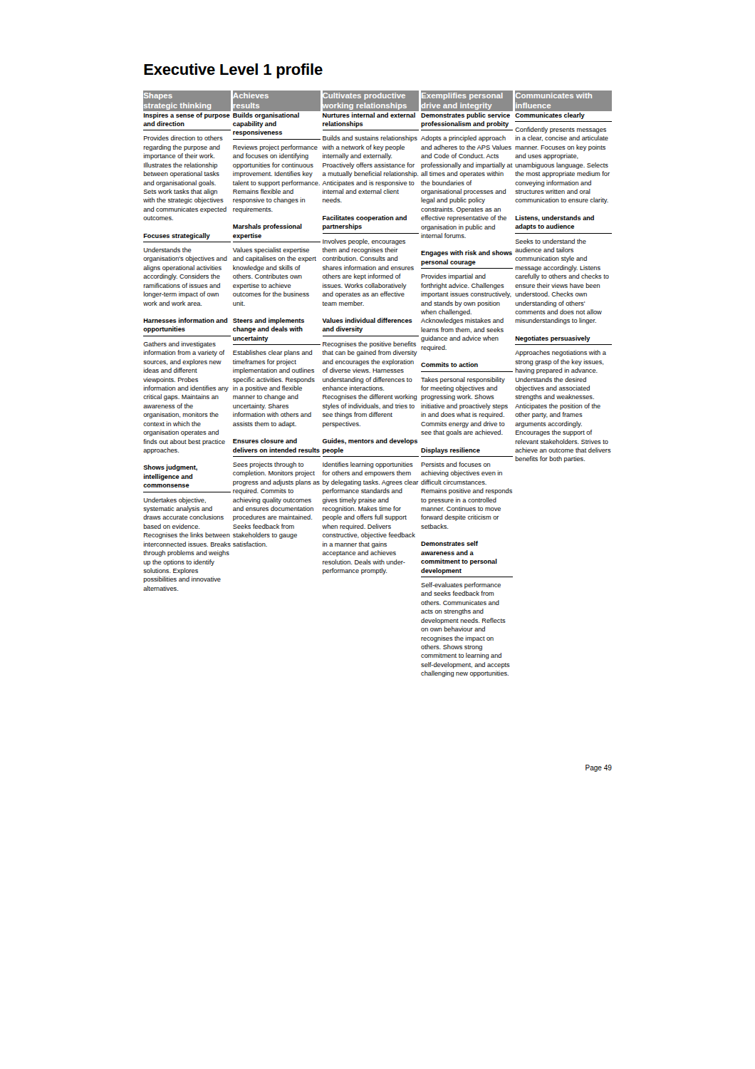Executive Level 1 profile
| Shapes strategic thinking | Achieves results | Cultivates productive working relationships | Exemplifies personal drive and integrity | Communicates with influence |
| Inspires a sense of purpose and direction Provides direction to others regarding the purpose and importance of their work. Illustrates the relationship between operational tasks and organisational goals. Sets work tasks that align with the strategic objectives and communicates expected outcomes. Focuses strategically Understands the organisation's objectives and aligns operational activities accordingly. Considers the ramifications of issues and longer-term impact of own work and work area. Harnesses information and opportunities Gathers and investigates information from a variety of sources, and explores new ideas and different viewpoints. Probes information and identifies any critical gaps. Maintains an awareness of the organisation, monitors the context in which the organisation operates and finds out about best practice approaches. Shows judgment, intelligence and commonsense Undertakes objective, systematic analysis and draws accurate conclusions based on evidence. Recognises the links between interconnected issues. Breaks through problems and weighs up the options to identify solutions. Explores possibilities and innovative alternatives. | Builds organisational capability and responsiveness Reviews project performance and focuses on identifying opportunities for continuous improvement. Identifies key talent to support performance. Remains flexible and responsive to changes in requirements. Marshals professional expertise Values specialist expertise and capitalises on the expert knowledge and skills of others. Contributes own expertise to achieve outcomes for the business unit. Steers and implements change and deals with uncertainty Establishes clear plans and timeframes for project implementation and outlines specific activities. Responds in a positive and flexible manner to change and uncertainty. Shares information with others and assists them to adapt. Ensures closure and delivers on intended results Sees projects through to completion. Monitors project progress and adjusts plans as required. Commits to achieving quality outcomes and ensures documentation procedures are maintained. Seeks feedback from stakeholders to gauge satisfaction. | Nurtures internal and external relationships Builds and sustains relationships with a network of key people internally and externally. Proactively offers assistance for a mutually beneficial relationship. Anticipates and is responsive to internal and external client needs. Facilitates cooperation and partnerships Involves people, encourages them and recognises their contribution. Consults and shares information and ensures others are kept informed of issues. Works collaboratively and operates as an effective team member. Values individual differences and diversity Recognises the positive benefits that can be gained from diversity and encourages the exploration of diverse views. Harnesses understanding of differences to enhance interactions. Recognises the different working styles of individuals, and tries to see things from different perspectives. Guides, mentors and develops people Identifies learning opportunities for others and empowers them by delegating tasks. Agrees clear performance standards and gives timely praise and recognition. Makes time for people and offers full support when required. Delivers constructive, objective feedback in a manner that gains acceptance and achieves resolution. Deals with under-performance promptly. | Demonstrates public service professionalism and probity Adopts a principled approach and adheres to the APS Values and Code of Conduct. Acts professionally and impartially at all times and operates within the boundaries of organisational processes and legal and public policy constraints. Operates as an effective representative of the organisation in public and internal forums. Engages with risk and shows personal courage Provides impartial and forthright advice. Challenges important issues constructively, and stands by own position when challenged. Acknowledges mistakes and learns from them, and seeks guidance and advice when required. Commits to action Takes personal responsibility for meeting objectives and progressing work. Shows initiative and proactively steps in and does what is required. Commits energy and drive to see that goals are achieved. Displays resilience Persists and focuses on achieving objectives even in difficult circumstances. Remains positive and responds to pressure in a controlled manner. Continues to move forward despite criticism or setbacks. Demonstrates self awareness and a commitment to personal development Self-evaluates performance and seeks feedback from others. Communicates and acts on strengths and development needs. Reflects on own behaviour and recognises the impact on others. Shows strong commitment to learning and self-development, and accepts challenging new opportunities. | Communicates clearly Confidently presents messages in a clear, concise and articulate manner. Focuses on key points and uses appropriate, unambiguous language. Selects the most appropriate medium for conveying information and structures written and oral communication to ensure clarity. Listens, understands and adapts to audience Seeks to understand the audience and tailors communication style and message accordingly. Listens carefully to others and checks to ensure their views have been understood. Checks own understanding of others' comments and does not allow misunderstandings to linger. Negotiates persuasively Approaches negotiations with a strong grasp of the key issues, having prepared in advance. Understands the desired objectives and associated strengths and weaknesses. Anticipates the position of the other party, and frames arguments accordingly. Encourages the support of relevant stakeholders. Strives to achieve an outcome that delivers benefits for both parties. |
Page 49